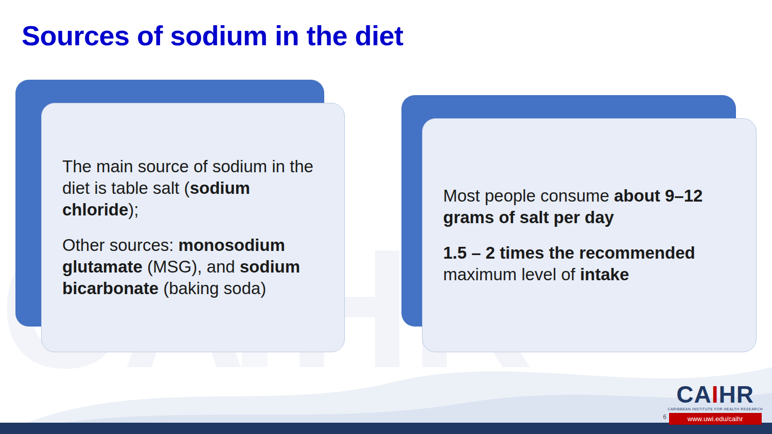CA HR
Sources of sodium in the diet
The main source of sodium in the diet is table salt (sodium chloride);
Other sources: monosodium glutamate (MSG), and sodium bicarbonate (baking soda)
Most people consume about 9–12 grams of salt per day
1.5 – 2 times the recommended maximum level of intake
6
CAIHR
Caribbean Institute for Health Research
www.uwi.edu/caihr